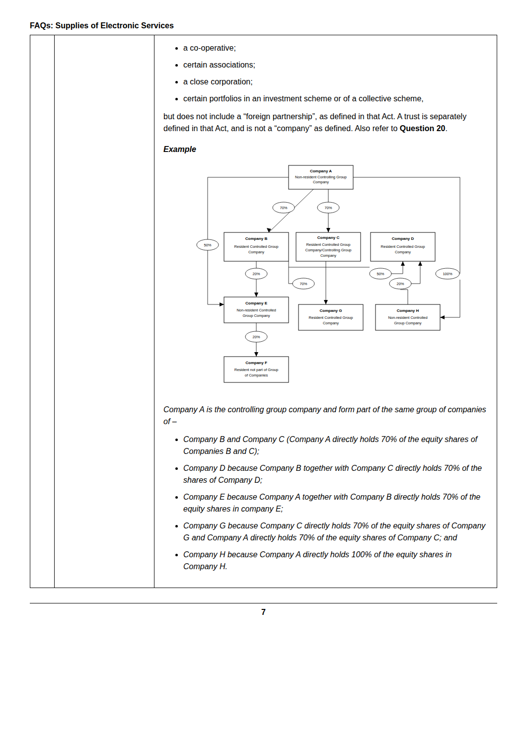FAQs: Supplies of Electronic Services
a co-operative;
certain associations;
a close corporation;
certain portfolios in an investment scheme or of a collective scheme,
but does not include a “foreign partnership”, as defined in that Act. A trust is separately defined in that Act, and is not a “company” as defined. Also refer to Question 20.
Example
Company A Non-resident Controlling Group Company Company B Resident Controlled Group Company Company C Resident Controlled Group Company/Controlling Group Company Company D Resident Controlled Group Company Company E Non-resident Controlled Group Company Company G Resident Controlled Group Company Company H Non-resident Controlled Group Company Company F Resident not part of Group of Companies 70% 70% 50% 20% 70% 50% 20% 100% 20%
Company A is the controlling group company and form part of the same group of companies of –
Company B and Company C (Company A directly holds 70% of the equity shares of Companies B and C);
Company D because Company B together with Company C directly holds 70% of the shares of Company D;
Company E because Company A together with Company B directly holds 70% of the equity shares in company E;
Company G because Company C directly holds 70% of the equity shares of Company G and Company A directly holds 70% of the equity shares of Company C; and
Company H because Company A directly holds 100% of the equity shares in Company H.
7